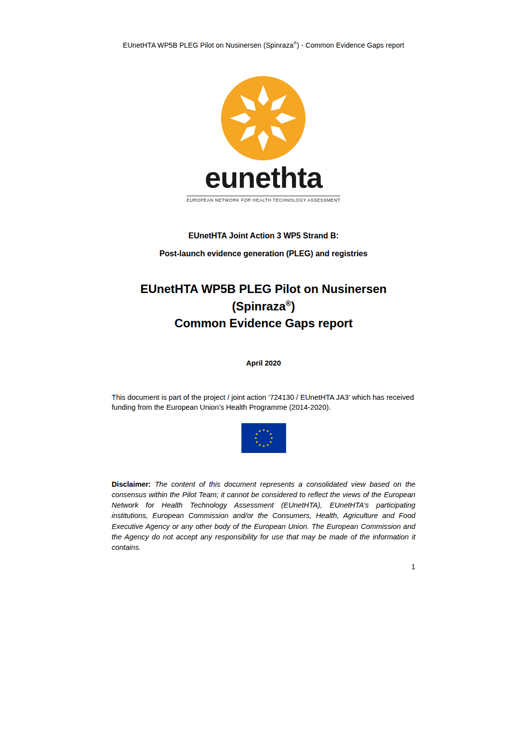EUnetHTA WP5B PLEG Pilot on Nusinersen (Spinraza®) - Common Evidence Gaps report
eunethta
EUROPEAN NETWORK FOR HEALTH TECHNOLOGY ASSESSMENT
EUnetHTA Joint Action 3 WP5 Strand B:
Post-launch evidence generation (PLEG) and registries
EUnetHTA WP5B PLEG Pilot on Nusinersen (Spinraza®)
Common Evidence Gaps report
April 2020
This document is part of the project / joint action ‘724130 / EUnetHTA JA3’ which has received funding from the European Union’s Health Programme (2014-2020).
Disclaimer: The content of this document represents a consolidated view based on the consensus within the Pilot Team; it cannot be considered to reflect the views of the European Network for Health Technology Assessment (EUnetHTA), EUnetHTA’s participating institutions, European Commission and/or the Consumers, Health, Agriculture and Food Executive Agency or any other body of the European Union. The European Commission and the Agency do not accept any responsibility for use that may be made of the information it contains.
1